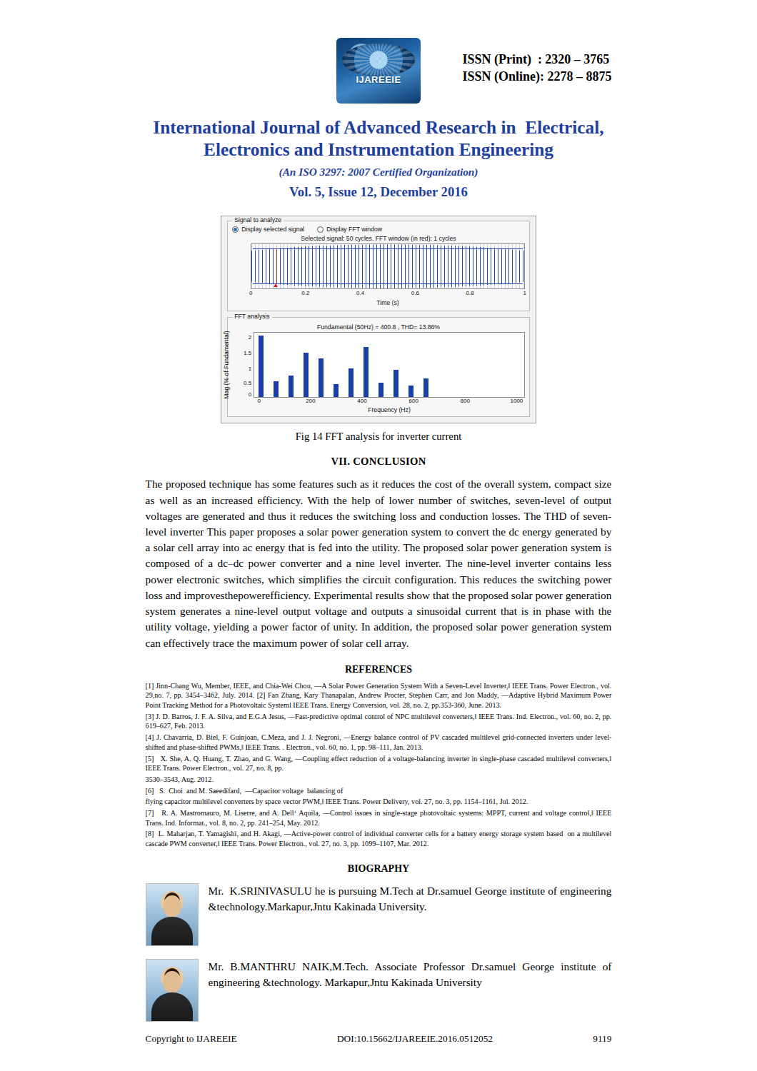ISSN (Print) : 2320 – 3765
ISSN (Online): 2278 – 8875
International Journal of Advanced Research in Electrical,
Electronics and Instrumentation Engineering
(An ISO 3297: 2007 Certified Organization)
Vol. 5, Issue 12, December 2016
Signal to analyze
Display selected signal Display FFT window
Selected signal: 50 cycles. FFT window (in red): 1 cycles
200 0 -200
0 0.2 0.4 0.6 0.8 1
Time (s)
FFT analysis
Fundamental (50Hz) = 400.8 , THD= 13.86%
Mag (% of Fundamental)
2 1.5 1 0.5 0
0 200 400 600 800 1000
Frequency (Hz)
Fig 14 FFT analysis for inverter current
VII. CONCLUSION
The proposed technique has some features such as it reduces the cost of the overall system, compact size as well as an increased efficiency. With the help of lower number of switches, seven-level of output voltages are generated and thus it reduces the switching loss and conduction losses. The THD of seven-level inverter This paper proposes a solar power generation system to convert the dc energy generated by a solar cell array into ac energy that is fed into the utility. The proposed solar power generation system is composed of a dc–dc power converter and a nine level inverter. The nine-level inverter contains less power electronic switches, which simplifies the circuit configuration. This reduces the switching power loss and improvesthepowerefficiency. Experimental results show that the proposed solar power generation system generates a nine-level output voltage and outputs a sinusoidal current that is in phase with the utility voltage, yielding a power factor of unity. In addition, the proposed solar power generation system can effectively trace the maximum power of solar cell array.
REFERENCES
[1] Jinn-Chang Wu, Member, IEEE, and Chia-Wei Chou, ―A Solar Power Generation System With a Seven-Level Inverter,‖ IEEE Trans. Power Electron., vol. 29,no. 7, pp. 3454–3462, July. 2014. [2] Fan Zhang, Kary Thanapalan, Andrew Procter, Stephen Carr, and Jon Maddy, ―Adaptive Hybrid Maximum Power Point Tracking Method for a Photovoltaic Systeml IEEE Trans. Energy Conversion, vol. 28, no. 2, pp.353-360, June. 2013.
[3] J. D. Barros, J. F. A. Silva, and E.G.A Jesus, ―Fast-predictive optimal control of NPC multilevel converters,‖ IEEE Trans. Ind. Electron., vol. 60, no. 2, pp. 619–627, Feb. 2013.
[4] J. Chavarria, D. Biel, F. Guinjoan, C.Meza, and J. J. Negroni, ―Energy balance control of PV cascaded multilevel grid-connected inverters under level-shifted and phase-shifted PWMs,‖ IEEE Trans. . Electron., vol. 60, no. 1, pp. 98–111, Jan. 2013.
[5] X. She, A. Q. Huang, T. Zhao, and G. Wang, ―Coupling effect reduction of a voltage-balancing inverter in single-phase cascaded multilevel converters,‖ IEEE Trans. Power Electron., vol. 27, no. 8, pp.
3530–3543, Aug. 2012.
[6] S. Choi and M. Saeedifard, ―Capacitor voltage balancing of
flying capacitor multilevel converters by space vector PWM,‖ IEEE Trans. Power Delivery, vol. 27, no. 3, pp. 1154–1161, Jul. 2012.
[7] R. A. Mastromauro, M. Liserre, and A. Dell‘ Aquila, ―Control issues in single-stage photovoltaic systems: MPPT, current and voltage control,‖ IEEE Trans. Ind. Informat., vol. 8, no. 2, pp. 241–254, May. 2012.
[8] L. Maharjan, T. Yamagishi, and H. Akagi, ―Active-power control of individual converter cells for a battery energy storage system based on a multilevel cascade PWM converter,‖ IEEE Trans. Power Electron., vol. 27, no. 3, pp. 1099–1107, Mar. 2012.
BIOGRAPHY
Mr. K.SRINIVASULU he is pursuing M.Tech at Dr.samuel George institute of engineering &technology.Markapur,Jntu Kakinada University.
Mr. B.MANTHRU NAIK,M.Tech. Associate Professor Dr.samuel George institute of engineering &technology. Markapur,Jntu Kakinada University
Copyright to IJAREEIE
DOI:10.15662/IJAREEIE.2016.0512052
9119